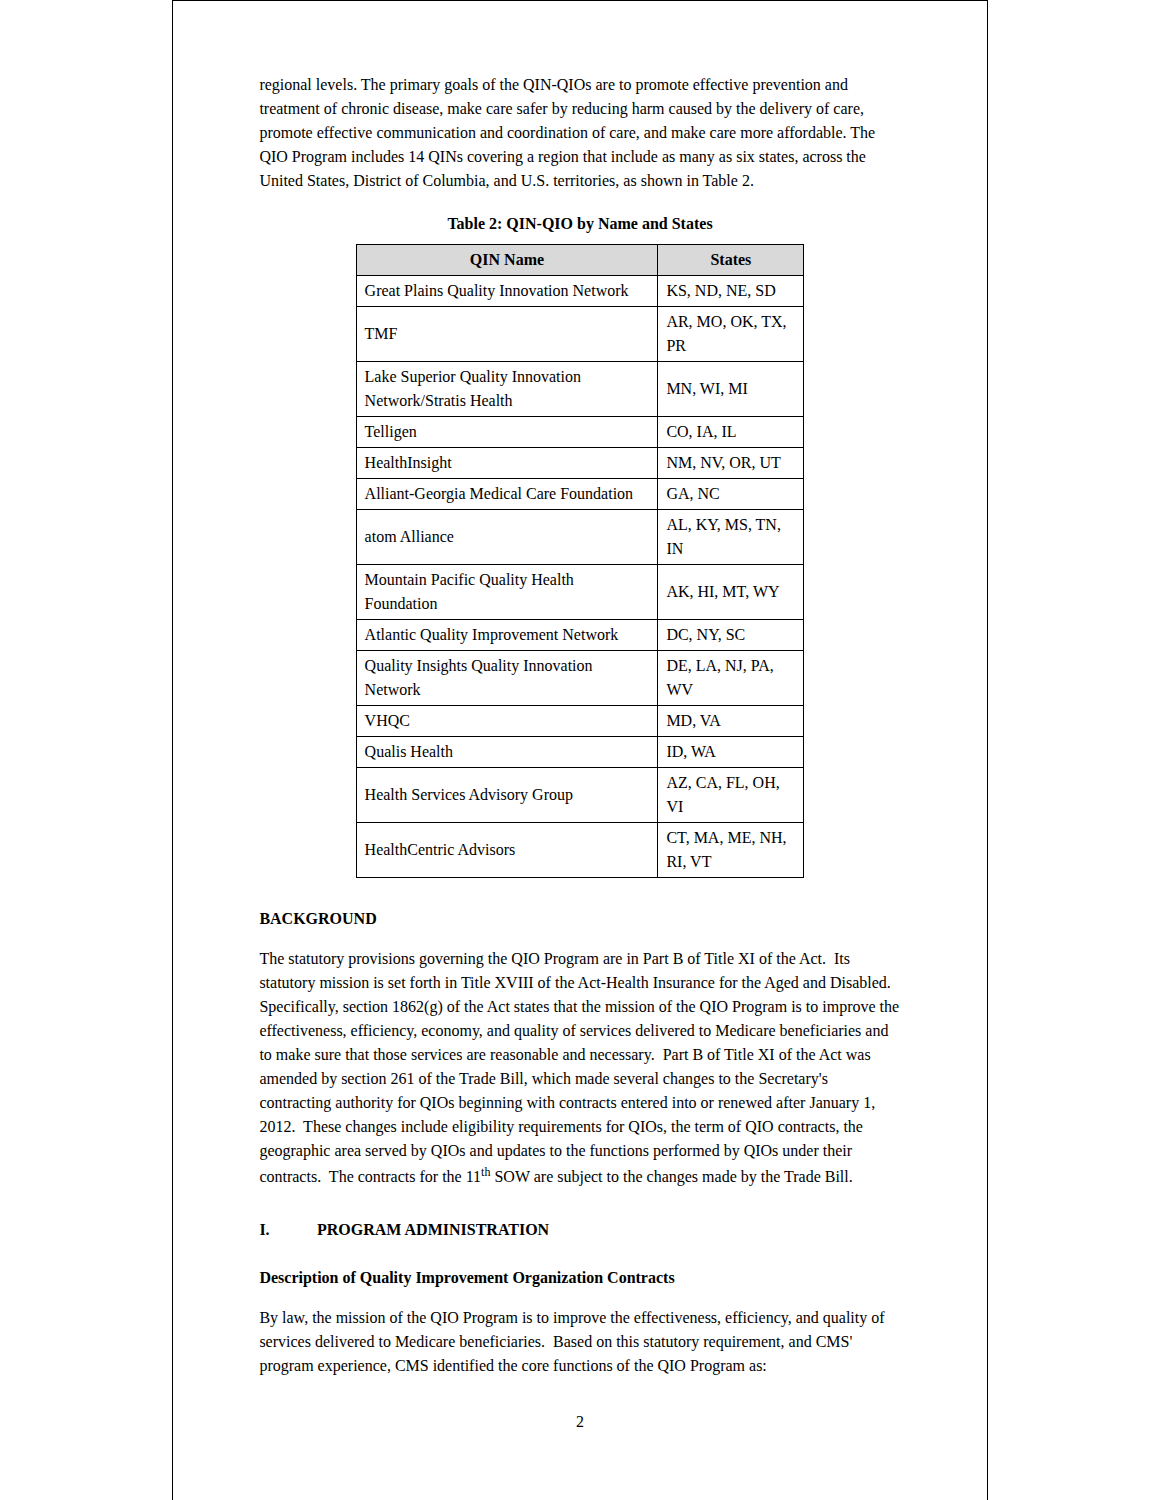regional levels. The primary goals of the QIN-QIOs are to promote effective prevention and treatment of chronic disease, make care safer by reducing harm caused by the delivery of care, promote effective communication and coordination of care, and make care more affordable. The QIO Program includes 14 QINs covering a region that include as many as six states, across the United States, District of Columbia, and U.S. territories, as shown in Table 2.
Table 2: QIN-QIO by Name and States
| QIN Name | States |
| --- | --- |
| Great Plains Quality Innovation Network | KS, ND, NE, SD |
| TMF | AR, MO, OK, TX, PR |
| Lake Superior Quality Innovation Network/Stratis Health | MN, WI, MI |
| Telligen | CO, IA, IL |
| HealthInsight | NM, NV, OR, UT |
| Alliant-Georgia Medical Care Foundation | GA, NC |
| atom Alliance | AL, KY, MS, TN, IN |
| Mountain Pacific Quality Health Foundation | AK, HI, MT, WY |
| Atlantic Quality Improvement Network | DC, NY, SC |
| Quality Insights Quality Innovation Network | DE, LA, NJ, PA, WV |
| VHQC | MD, VA |
| Qualis Health | ID, WA |
| Health Services Advisory Group | AZ, CA, FL, OH, VI |
| HealthCentric Advisors | CT, MA, ME, NH, RI, VT |
BACKGROUND
The statutory provisions governing the QIO Program are in Part B of Title XI of the Act. Its statutory mission is set forth in Title XVIII of the Act-Health Insurance for the Aged and Disabled. Specifically, section 1862(g) of the Act states that the mission of the QIO Program is to improve the effectiveness, efficiency, economy, and quality of services delivered to Medicare beneficiaries and to make sure that those services are reasonable and necessary. Part B of Title XI of the Act was amended by section 261 of the Trade Bill, which made several changes to the Secretary's contracting authority for QIOs beginning with contracts entered into or renewed after January 1, 2012. These changes include eligibility requirements for QIOs, the term of QIO contracts, the geographic area served by QIOs and updates to the functions performed by QIOs under their contracts. The contracts for the 11th SOW are subject to the changes made by the Trade Bill.
I. PROGRAM ADMINISTRATION
Description of Quality Improvement Organization Contracts
By law, the mission of the QIO Program is to improve the effectiveness, efficiency, and quality of services delivered to Medicare beneficiaries. Based on this statutory requirement, and CMS' program experience, CMS identified the core functions of the QIO Program as:
2